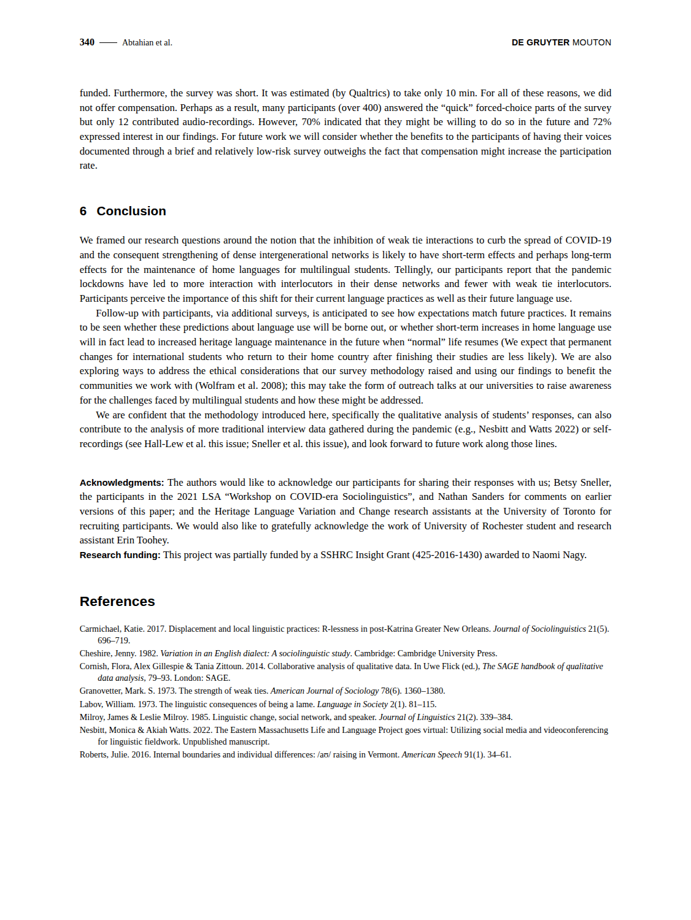340 Abtahian et al. DE GRUYTER MOUTON
funded. Furthermore, the survey was short. It was estimated (by Qualtrics) to take only 10 min. For all of these reasons, we did not offer compensation. Perhaps as a result, many participants (over 400) answered the “quick” forced-choice parts of the survey but only 12 contributed audio-recordings. However, 70% indicated that they might be willing to do so in the future and 72% expressed interest in our findings. For future work we will consider whether the benefits to the participants of having their voices documented through a brief and relatively low-risk survey outweighs the fact that compensation might increase the participation rate.
6 Conclusion
We framed our research questions around the notion that the inhibition of weak tie interactions to curb the spread of COVID-19 and the consequent strengthening of dense intergenerational networks is likely to have short-term effects and perhaps long-term effects for the maintenance of home languages for multilingual students. Tellingly, our participants report that the pandemic lockdowns have led to more interaction with interlocutors in their dense networks and fewer with weak tie interlocutors. Participants perceive the importance of this shift for their current language practices as well as their future language use.
Follow-up with participants, via additional surveys, is anticipated to see how expectations match future practices. It remains to be seen whether these predictions about language use will be borne out, or whether short-term increases in home language use will in fact lead to increased heritage language maintenance in the future when “normal” life resumes (We expect that permanent changes for international students who return to their home country after finishing their studies are less likely). We are also exploring ways to address the ethical considerations that our survey methodology raised and using our findings to benefit the communities we work with (Wolfram et al. 2008); this may take the form of outreach talks at our universities to raise awareness for the challenges faced by multilingual students and how these might be addressed.
We are confident that the methodology introduced here, specifically the qualitative analysis of students’ responses, can also contribute to the analysis of more traditional interview data gathered during the pandemic (e.g., Nesbitt and Watts 2022) or self-recordings (see Hall-Lew et al. this issue; Sneller et al. this issue), and look forward to future work along those lines.
Acknowledgments: The authors would like to acknowledge our participants for sharing their responses with us; Betsy Sneller, the participants in the 2021 LSA “Workshop on COVID-era Sociolinguistics”, and Nathan Sanders for comments on earlier versions of this paper; and the Heritage Language Variation and Change research assistants at the University of Toronto for recruiting participants. We would also like to gratefully acknowledge the work of University of Rochester student and research assistant Erin Toohey.
Research funding: This project was partially funded by a SSHRC Insight Grant (425-2016-1430) awarded to Naomi Nagy.
References
Carmichael, Katie. 2017. Displacement and local linguistic practices: R-lessness in post-Katrina Greater New Orleans. Journal of Sociolinguistics 21(5). 696–719.
Cheshire, Jenny. 1982. Variation in an English dialect: A sociolinguistic study. Cambridge: Cambridge University Press.
Cornish, Flora, Alex Gillespie & Tania Zittoun. 2014. Collaborative analysis of qualitative data. In Uwe Flick (ed.), The SAGE handbook of qualitative data analysis, 79–93. London: SAGE.
Granovetter, Mark. S. 1973. The strength of weak ties. American Journal of Sociology 78(6). 1360–1380.
Labov, William. 1973. The linguistic consequences of being a lame. Language in Society 2(1). 81–115.
Milroy, James & Leslie Milroy. 1985. Linguistic change, social network, and speaker. Journal of Linguistics 21(2). 339–384.
Nesbitt, Monica & Akiah Watts. 2022. The Eastern Massachusetts Life and Language Project goes virtual: Utilizing social media and videoconferencing for linguistic fieldwork. Unpublished manuscript.
Roberts, Julie. 2016. Internal boundaries and individual differences: /aʊ/ raising in Vermont. American Speech 91(1). 34–61.